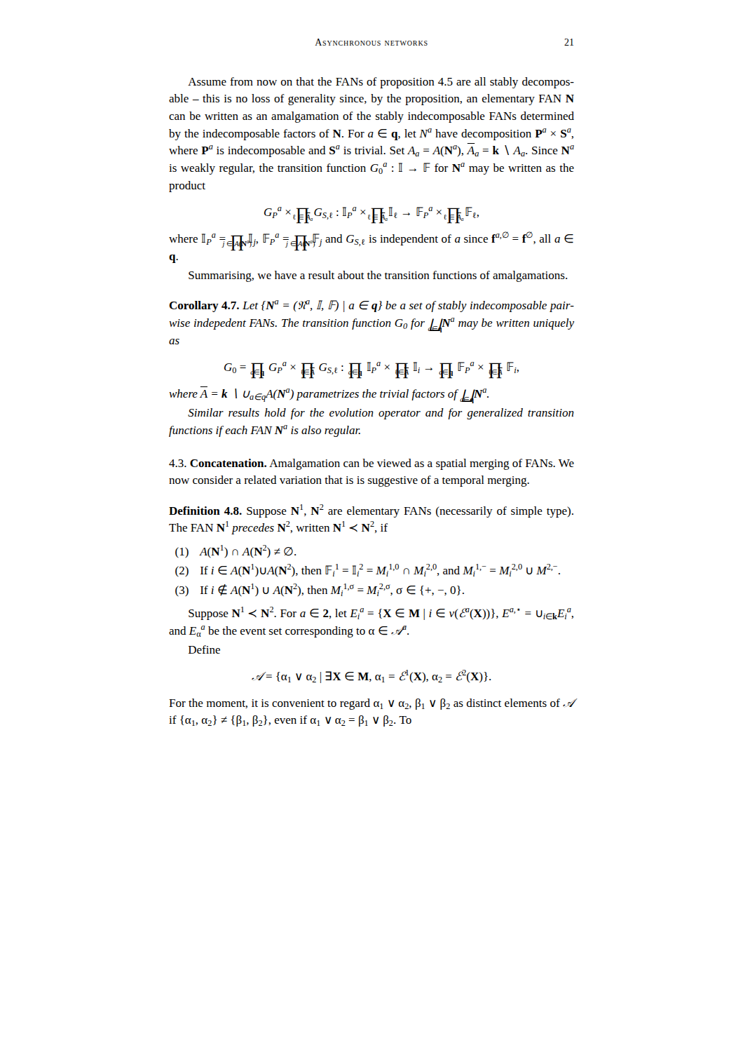Asynchronous networks 21
Assume from now on that the FANs of proposition 4.5 are all stably decomposable – this is no loss of generality since, by the proposition, an elementary FAN N can be written as an amalgamation of the stably indecomposable FANs determined by the indecomposable factors of N. For a ∈ q, let Na have decomposition Pa × Sa, where Pa is indecomposable and Sa is trivial. Set Aa = A(Na), Aa = k ∖ Aa. Since Na is weakly regular, the transition function G0a : 𝕀 → 𝔽 for Na may be written as the product
GPa × ∏ℓ ∈ Aa GS,ℓ : 𝕀Pa × ∏ℓ ∈ Aa 𝕀ℓ → 𝔽Pa × ∏ℓ ∈ Aa 𝔽ℓ,
where 𝕀Pa = ∏j ∈ A(Na) 𝕀j, 𝔽Pa = ∏j ∈ A(Na) 𝔽j and GS,ℓ is independent of a since fa,∅ = f∅, all a ∈ q.
Summarising, we have a result about the transition functions of amalgamations.
Corollary 4.7. Let {Na = (𝔑a, 𝕀, 𝔽) | a ∈ q} be a set of stably indecomposable pairwise indepedent FANs. The transition function G0 for ⨆a∈q Na may be written uniquely as
G0 = ∏a∈q GPa × ∏ℓ∈A GS,ℓ : ∏a∈q 𝕀Pa × ∏ℓ∈A 𝕀i → ∏a∈q 𝔽Pa × ∏ℓ∈A 𝔽i,
where A = k ∖ ∪a∈qA(Na) parametrizes the trivial factors of ⨆a∈q Na.
Similar results hold for the evolution operator and for generalized transition functions if each FAN Na is also regular.
4.3. Concatenation. Amalgamation can be viewed as a spatial merging of FANs. We now consider a related variation that is is suggestive of a temporal merging.
Definition 4.8. Suppose N1, N2 are elementary FANs (necessarily of simple type). The FAN N1 precedes N2, written N1 ≺ N2, if
(1) A(N1) ∩ A(N2) ≠ ∅.
(2) If i ∈ A(N1)∪A(N2), then 𝔽i1 = 𝕀i2 = Mi1,0 ∩ Mi2,0, and Mi1,− = Mi2,0 ∪ M2,−.
(3) If i ∉ A(N1) ∪ A(N2), then Mi1,σ = Mi2,σ, σ ∈ {+, −, 0}.
Suppose N1 ≺ N2. For a ∈ 2, let Eia = {X ∈ M | i ∈ v(ℰa(X))}, Ea,⋆ = ∪i∈kEia, and Eαa be the event set corresponding to α ∈ 𝒜a.
Define
𝒜 = {α1 ∨ α2 | ∃X ∈ M, α1 = ℰ1(X), α2 = ℰ2(X)}.
For the moment, it is convenient to regard α1 ∨ α2, β1 ∨ β2 as distinct elements of 𝒜 if {α1, α2} ≠ {β1, β2}, even if α1 ∨ α2 = β1 ∨ β2. To